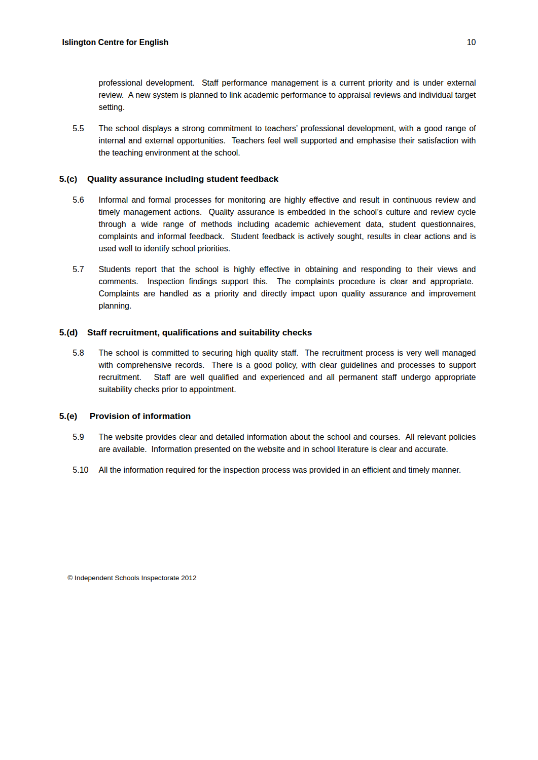Islington Centre for English 10
professional development. Staff performance management is a current priority and is under external review. A new system is planned to link academic performance to appraisal reviews and individual target setting.
5.5
The school displays a strong commitment to teachers’ professional development, with a good range of internal and external opportunities. Teachers feel well supported and emphasise their satisfaction with the teaching environment at the school.
5.(c) Quality assurance including student feedback
5.6
Informal and formal processes for monitoring are highly effective and result in continuous review and timely management actions. Quality assurance is embedded in the school’s culture and review cycle through a wide range of methods including academic achievement data, student questionnaires, complaints and informal feedback. Student feedback is actively sought, results in clear actions and is used well to identify school priorities.
5.7
Students report that the school is highly effective in obtaining and responding to their views and comments. Inspection findings support this. The complaints procedure is clear and appropriate. Complaints are handled as a priority and directly impact upon quality assurance and improvement planning.
5.(d) Staff recruitment, qualifications and suitability checks
5.8
The school is committed to securing high quality staff. The recruitment process is very well managed with comprehensive records. There is a good policy, with clear guidelines and processes to support recruitment. Staff are well qualified and experienced and all permanent staff undergo appropriate suitability checks prior to appointment.
5.(e) Provision of information
5.9
The website provides clear and detailed information about the school and courses. All relevant policies are available. Information presented on the website and in school literature is clear and accurate.
5.10
All the information required for the inspection process was provided in an efficient and timely manner.
© Independent Schools Inspectorate 2012